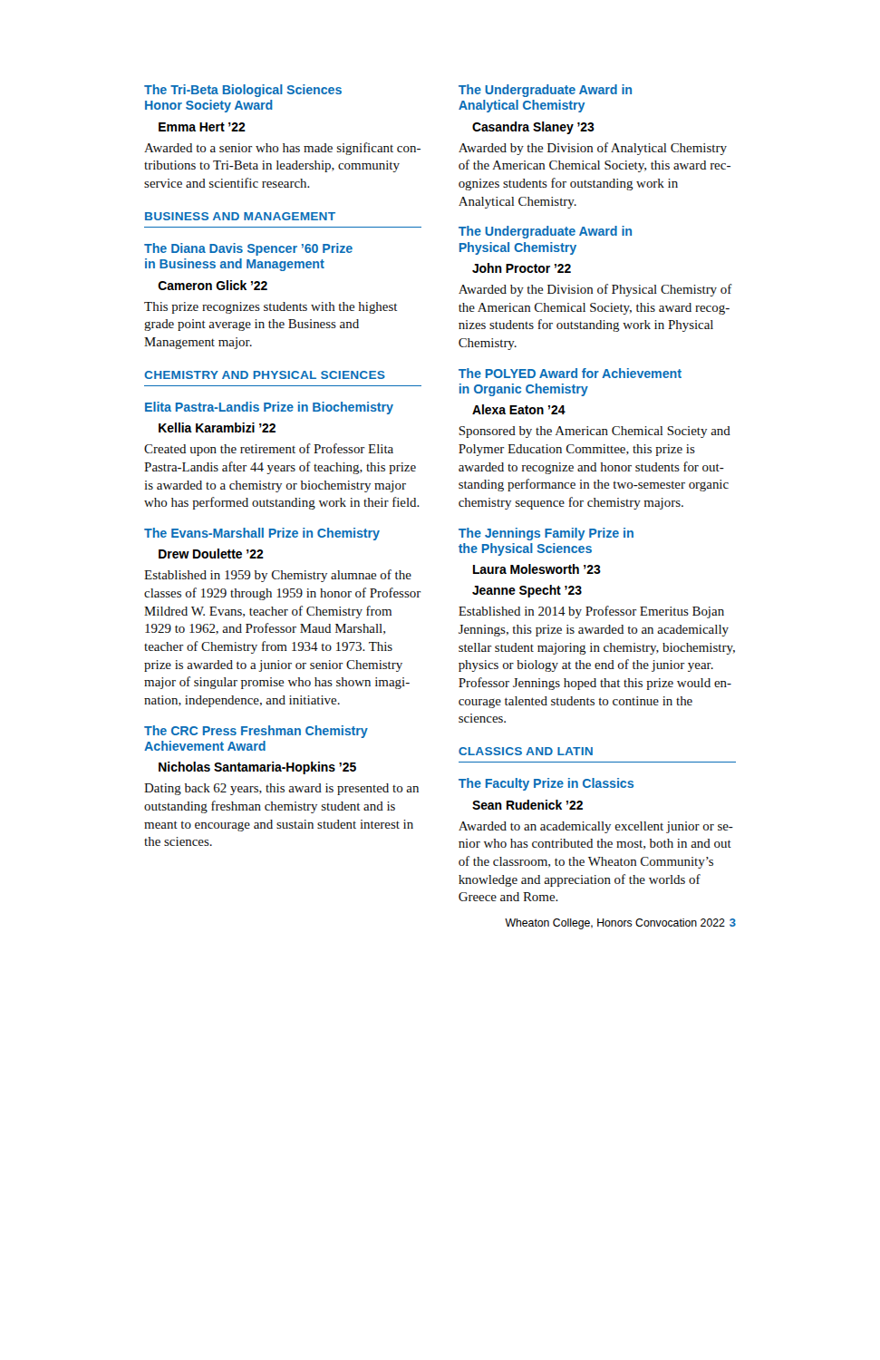The Tri-Beta Biological Sciences
Honor Society Award
Emma Hert ’22
Awarded to a senior who has made significant contributions to Tri-Beta in leadership, community service and scientific research.
Business and Management
The Diana Davis Spencer ’60 Prize
in Business and Management
Cameron Glick ’22
This prize recognizes students with the highest grade point average in the Business and Management major.
Chemistry and Physical Sciences
Elita Pastra-Landis Prize in Biochemistry
Kellia Karambizi ’22
Created upon the retirement of Professor Elita Pastra-Landis after 44 years of teaching, this prize is awarded to a chemistry or biochemistry major who has performed outstanding work in their field.
The Evans-Marshall Prize in Chemistry
Drew Doulette ’22
Established in 1959 by Chemistry alumnae of the classes of 1929 through 1959 in honor of Professor Mildred W. Evans, teacher of Chemistry from 1929 to 1962, and Professor Maud Marshall, teacher of Chemistry from 1934 to 1973. This prize is awarded to a junior or senior Chemistry major of singular promise who has shown imagination, independence, and initiative.
The CRC Press Freshman Chemistry
Achievement Award
Nicholas Santamaria-Hopkins ’25
Dating back 62 years, this award is presented to an outstanding freshman chemistry student and is meant to encourage and sustain student interest in the sciences.
The Undergraduate Award in
Analytical Chemistry
Casandra Slaney ’23
Awarded by the Division of Analytical Chemistry of the American Chemical Society, this award recognizes students for outstanding work in Analytical Chemistry.
The Undergraduate Award in
Physical Chemistry
John Proctor ’22
Awarded by the Division of Physical Chemistry of the American Chemical Society, this award recognizes students for outstanding work in Physical Chemistry.
The POLYED Award for Achievement
in Organic Chemistry
Alexa Eaton ’24
Sponsored by the American Chemical Society and Polymer Education Committee, this prize is awarded to recognize and honor students for outstanding performance in the two-semester organic chemistry sequence for chemistry majors.
The Jennings Family Prize in
the Physical Sciences
Laura Molesworth ’23
Jeanne Specht ’23
Established in 2014 by Professor Emeritus Bojan Jennings, this prize is awarded to an academically stellar student majoring in chemistry, biochemistry, physics or biology at the end of the junior year. Professor Jennings hoped that this prize would encourage talented students to continue in the sciences.
Classics and Latin
The Faculty Prize in Classics
Sean Rudenick ’22
Awarded to an academically excellent junior or senior who has contributed the most, both in and out of the classroom, to the Wheaton Community’s knowledge and appreciation of the worlds of Greece and Rome.
Wheaton College, Honors Convocation 20223